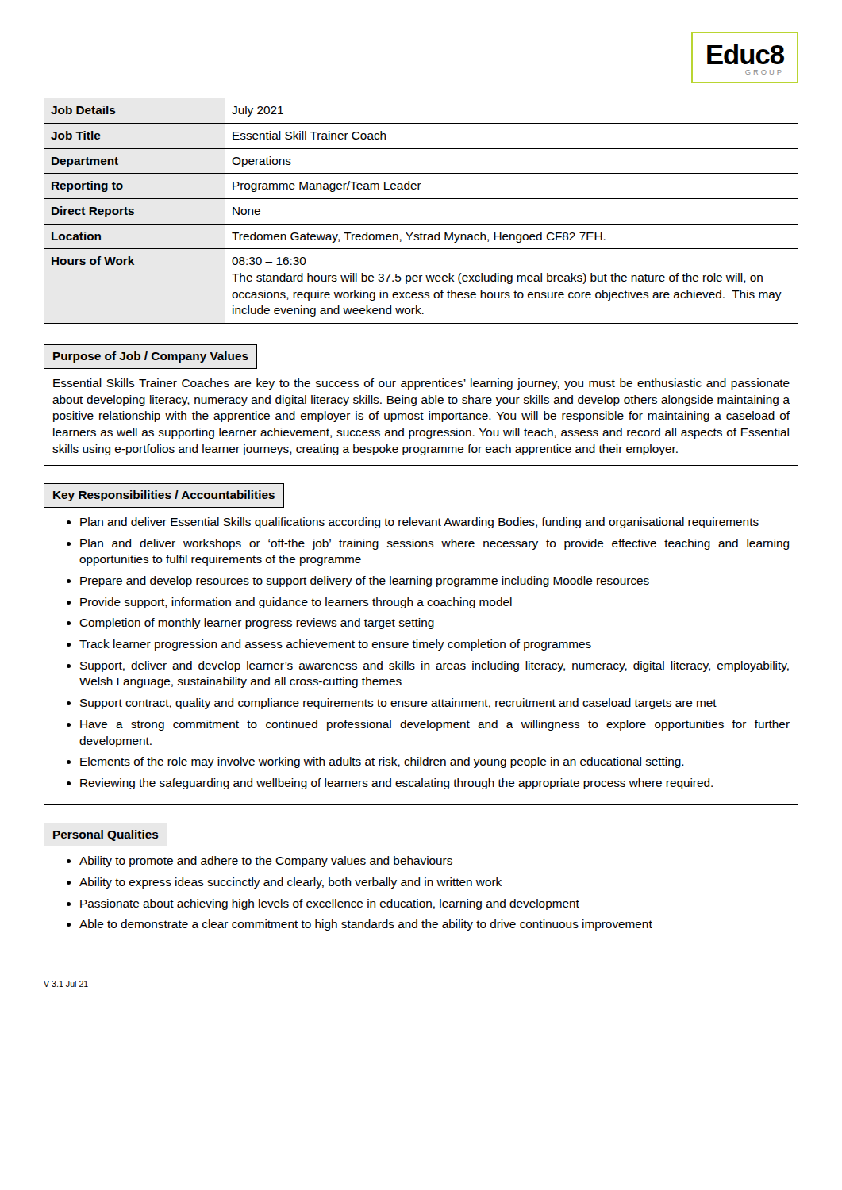Educ 8 GROUP
| Job Details | July 2021 |
| Job Title | Essential Skill Trainer Coach |
| Department | Operations |
| Reporting to | Programme Manager/Team Leader |
| Direct Reports | None |
| Location | Tredomen Gateway, Tredomen, Ystrad Mynach, Hengoed CF82 7EH. |
| Hours of Work | 08:30 – 16:30 The standard hours will be 37.5 per week (excluding meal breaks) but the nature of the role will, on occasions, require working in excess of these hours to ensure core objectives are achieved. This may include evening and weekend work. |
Purpose of Job / Company Values
Essential Skills Trainer Coaches are key to the success of our apprentices’ learning journey, you must be enthusiastic and passionate about developing literacy, numeracy and digital literacy skills. Being able to share your skills and develop others alongside maintaining a positive relationship with the apprentice and employer is of upmost importance. You will be responsible for maintaining a caseload of learners as well as supporting learner achievement, success and progression. You will teach, assess and record all aspects of Essential skills using e-portfolios and learner journeys, creating a bespoke programme for each apprentice and their employer.
Key Responsibilities / Accountabilities
Plan and deliver Essential Skills qualifications according to relevant Awarding Bodies, funding and organisational requirements
Plan and deliver workshops or ‘off-the job’ training sessions where necessary to provide effective teaching and learning opportunities to fulfil requirements of the programme
Prepare and develop resources to support delivery of the learning programme including Moodle resources
Provide support, information and guidance to learners through a coaching model
Completion of monthly learner progress reviews and target setting
Track learner progression and assess achievement to ensure timely completion of programmes
Support, deliver and develop learner’s awareness and skills in areas including literacy, numeracy, digital literacy, employability, Welsh Language, sustainability and all cross-cutting themes
Support contract, quality and compliance requirements to ensure attainment, recruitment and caseload targets are met
Have a strong commitment to continued professional development and a willingness to explore opportunities for further development.
Elements of the role may involve working with adults at risk, children and young people in an educational setting.
Reviewing the safeguarding and wellbeing of learners and escalating through the appropriate process where required.
Personal Qualities
Ability to promote and adhere to the Company values and behaviours
Ability to express ideas succinctly and clearly, both verbally and in written work
Passionate about achieving high levels of excellence in education, learning and development
Able to demonstrate a clear commitment to high standards and the ability to drive continuous improvement
V 3.1 Jul 21